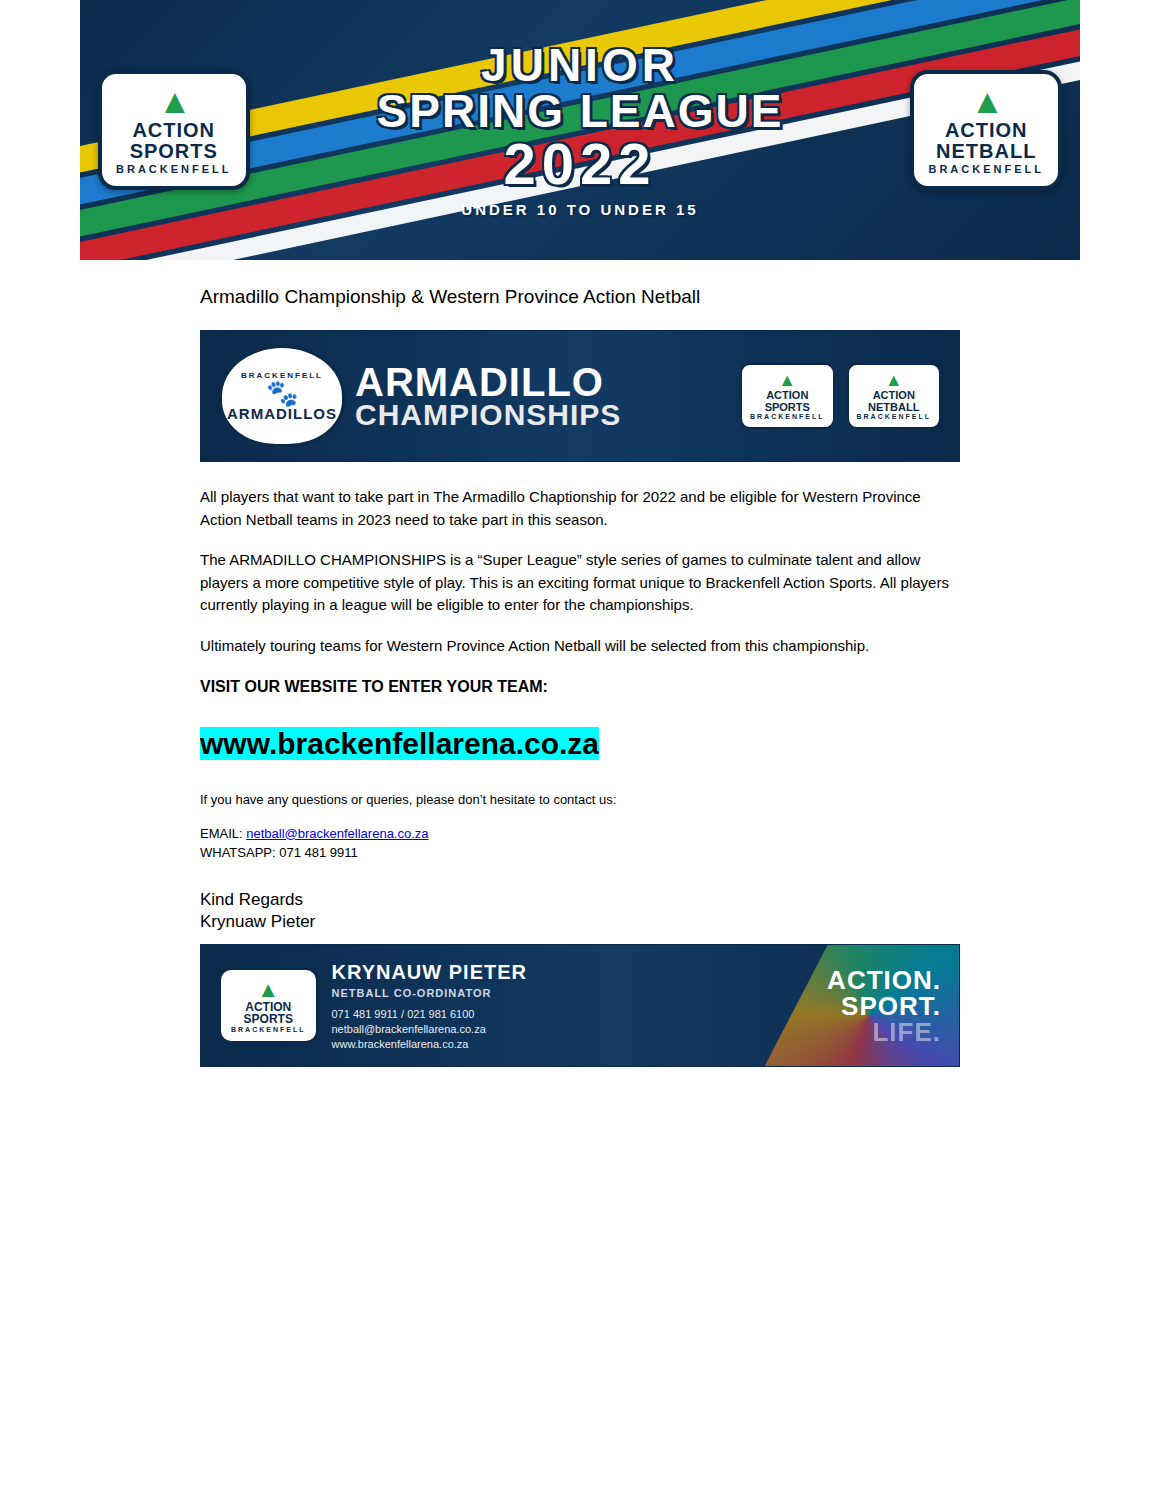▲
ACTION
SPORTS
BRACKENFELL
JUNIOR
SPRING LEAGUE
2022
UNDER 10 TO UNDER 15
▲
ACTION
NETBALL
BRACKENFELL
Armadillo Championship & Western Province Action Netball
BRACKENFELL
🐾
ARMADILLOS
ARMADILLO
CHAMPIONSHIPS
▲
ACTION
SPORTS
BRACKENFELL
▲
ACTION
NETBALL
BRACKENFELL
All players that want to take part in The Armadillo Chaptionship for 2022 and be eligible for Western Province Action Netball teams in 2023 need to take part in this season.
The ARMADILLO CHAMPIONSHIPS is a “Super League” style series of games to culminate talent and allow players a more competitive style of play. This is an exciting format unique to Brackenfell Action Sports. All players currently playing in a league will be eligible to enter for the championships.
Ultimately touring teams for Western Province Action Netball will be selected from this championship.
VISIT OUR WEBSITE TO ENTER YOUR TEAM:
www.brackenfellarena.co.za
If you have any questions or queries, please don’t hesitate to contact us:
EMAIL: netball@brackenfellarena.co.za
WHATSAPP: 071 481 9911
Kind Regards
Krynuaw Pieter
▲
ACTION
SPORTS
BRACKENFELL
KRYNAUW PIETER
NETBALL CO-ORDINATOR
071 481 9911 / 021 981 6100
netball@brackenfellarena.co.za
www.brackenfellarena.co.za
ACTION.
SPORT.
LIFE.